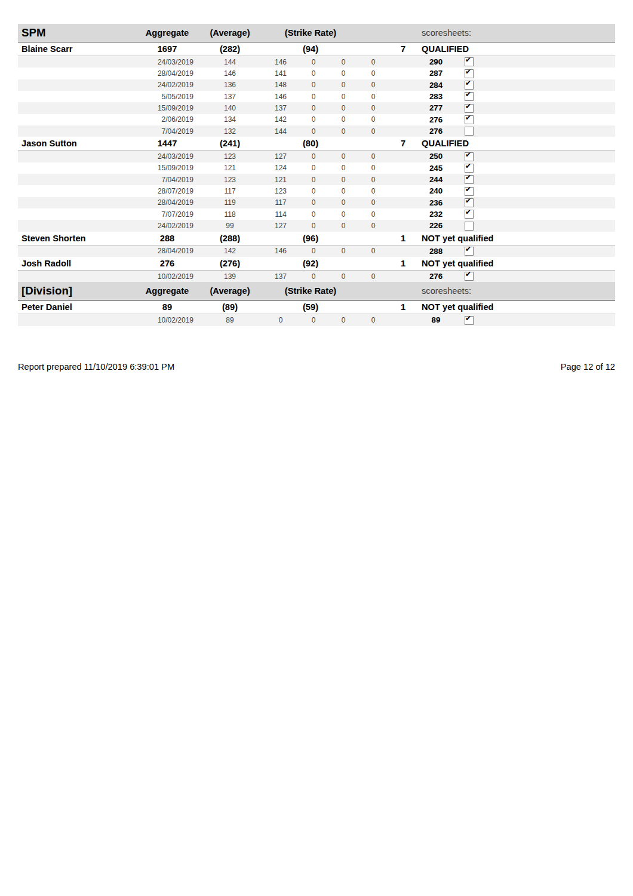| SPM | Aggregate | (Average) | (Strike Rate) | | | scoresheets: |
| Blaine Scarr | 1697 | (282) | (94) | | 7 | QUALIFIED |
| | 24/03/2019 | 144 | 146 | 0 | 0 | 0 | | 290 | | |
| | 28/04/2019 | 146 | 141 | 0 | 0 | 0 | | 287 | | |
| | 24/02/2019 | 136 | 148 | 0 | 0 | 0 | | 284 | | |
| | 5/05/2019 | 137 | 146 | 0 | 0 | 0 | | 283 | | |
| | 15/09/2019 | 140 | 137 | 0 | 0 | 0 | | 277 | | |
| | 2/06/2019 | 134 | 142 | 0 | 0 | 0 | | 276 | | |
| | 7/04/2019 | 132 | 144 | 0 | 0 | 0 | | 276 | | |
| Jason Sutton | 1447 | (241) | (80) | | 7 | QUALIFIED |
| | 24/03/2019 | 123 | 127 | 0 | 0 | 0 | | 250 | | |
| | 15/09/2019 | 121 | 124 | 0 | 0 | 0 | | 245 | | |
| | 7/04/2019 | 123 | 121 | 0 | 0 | 0 | | 244 | | |
| | 28/07/2019 | 117 | 123 | 0 | 0 | 0 | | 240 | | |
| | 28/04/2019 | 119 | 117 | 0 | 0 | 0 | | 236 | | |
| | 7/07/2019 | 118 | 114 | 0 | 0 | 0 | | 232 | | |
| | 24/02/2019 | 99 | 127 | 0 | 0 | 0 | | 226 | | |
| Steven Shorten | 288 | (288) | (96) | | 1 | NOT yet qualified |
| | 28/04/2019 | 142 | 146 | 0 | 0 | 0 | | 288 | | |
| Josh Radoll | 276 | (276) | (92) | | 1 | NOT yet qualified |
| | 10/02/2019 | 139 | 137 | 0 | 0 | 0 | | 276 | | |
| [Division] | Aggregate | (Average) | (Strike Rate) | | | scoresheets: |
| Peter Daniel | 89 | (89) | (59) | | 1 | NOT yet qualified |
| | 10/02/2019 | 89 | 0 | 0 | 0 | 0 | | 89 | | |
Report prepared 11/10/2019 6:39:01 PM
Page 12 of 12